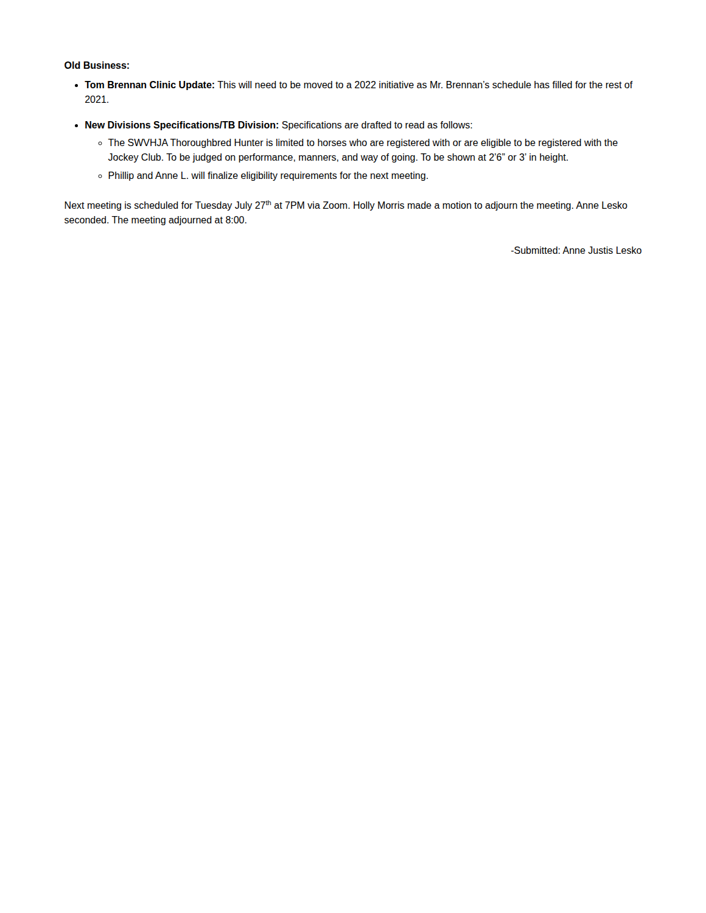Old Business:
Tom Brennan Clinic Update: This will need to be moved to a 2022 initiative as Mr. Brennan’s schedule has filled for the rest of 2021.
New Divisions Specifications/TB Division: Specifications are drafted to read as follows:
The SWVHJA Thoroughbred Hunter is limited to horses who are registered with or are eligible to be registered with the Jockey Club. To be judged on performance, manners, and way of going. To be shown at 2’6” or 3’ in height.
Phillip and Anne L. will finalize eligibility requirements for the next meeting.
Next meeting is scheduled for Tuesday July 27th at 7PM via Zoom. Holly Morris made a motion to adjourn the meeting. Anne Lesko seconded. The meeting adjourned at 8:00.
-Submitted: Anne Justis Lesko